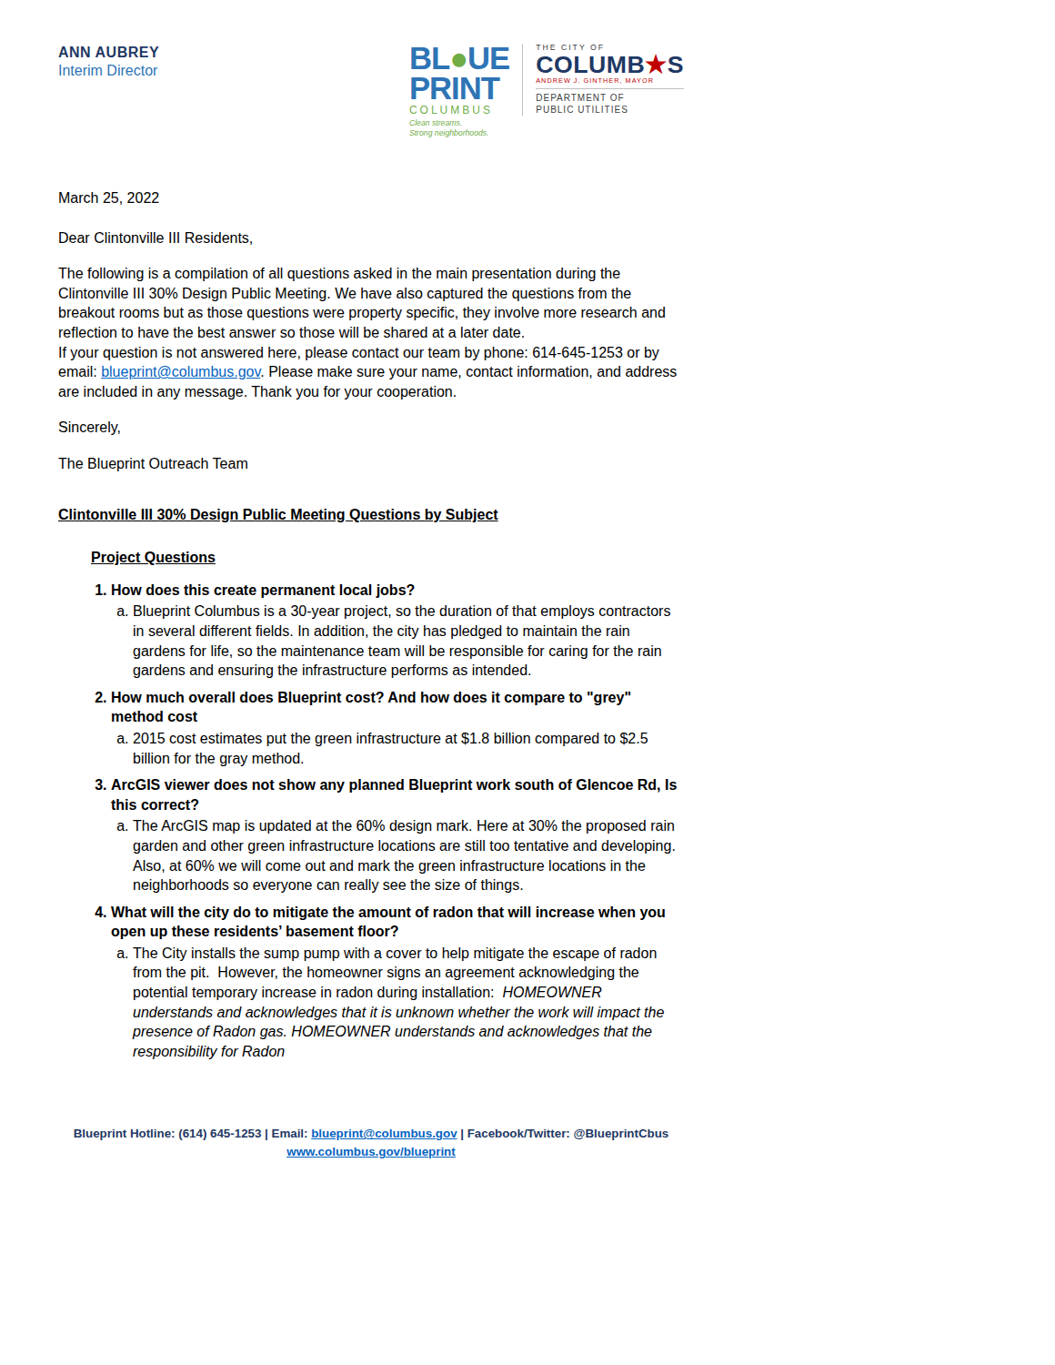ANN AUBREY
Interim Director
BL●UE
PRINT COLUMBUS Clean streams.
Strong neighborhoods.
THE CITY OF COLUMB★S ANDREW J. GINTHER, MAYOR DEPARTMENT OF
PUBLIC UTILITIES
March 25, 2022
Dear Clintonville III Residents,
The following is a compilation of all questions asked in the main presentation during the Clintonville III 30% Design Public Meeting. We have also captured the questions from the breakout rooms but as those questions were property specific, they involve more research and reflection to have the best answer so those will be shared at a later date.
If your question is not answered here, please contact our team by phone: 614-645-1253 or by email: blueprint@columbus.gov. Please make sure your name, contact information, and address are included in any message. Thank you for your cooperation.
Sincerely,
The Blueprint Outreach Team
Clintonville III 30% Design Public Meeting Questions by Subject
Project Questions
How does this create permanent local jobs?
Blueprint Columbus is a 30-year project, so the duration of that employs contractors in several different fields. In addition, the city has pledged to maintain the rain gardens for life, so the maintenance team will be responsible for caring for the rain gardens and ensuring the infrastructure performs as intended.
How much overall does Blueprint cost? And how does it compare to "grey" method cost
2015 cost estimates put the green infrastructure at $1.8 billion compared to $2.5 billion for the gray method.
ArcGIS viewer does not show any planned Blueprint work south of Glencoe Rd, Is this correct?
The ArcGIS map is updated at the 60% design mark. Here at 30% the proposed rain garden and other green infrastructure locations are still too tentative and developing. Also, at 60% we will come out and mark the green infrastructure locations in the neighborhoods so everyone can really see the size of things.
What will the city do to mitigate the amount of radon that will increase when you open up these residents’ basement floor?
The City installs the sump pump with a cover to help mitigate the escape of radon from the pit. However, the homeowner signs an agreement acknowledging the potential temporary increase in radon during installation: HOMEOWNER understands and acknowledges that it is unknown whether the work will impact the presence of Radon gas. HOMEOWNER understands and acknowledges that the responsibility for Radon
Blueprint Hotline: (614) 645-1253 | Email: blueprint@columbus.gov | Facebook/Twitter: @BlueprintCbus
www.columbus.gov/blueprint